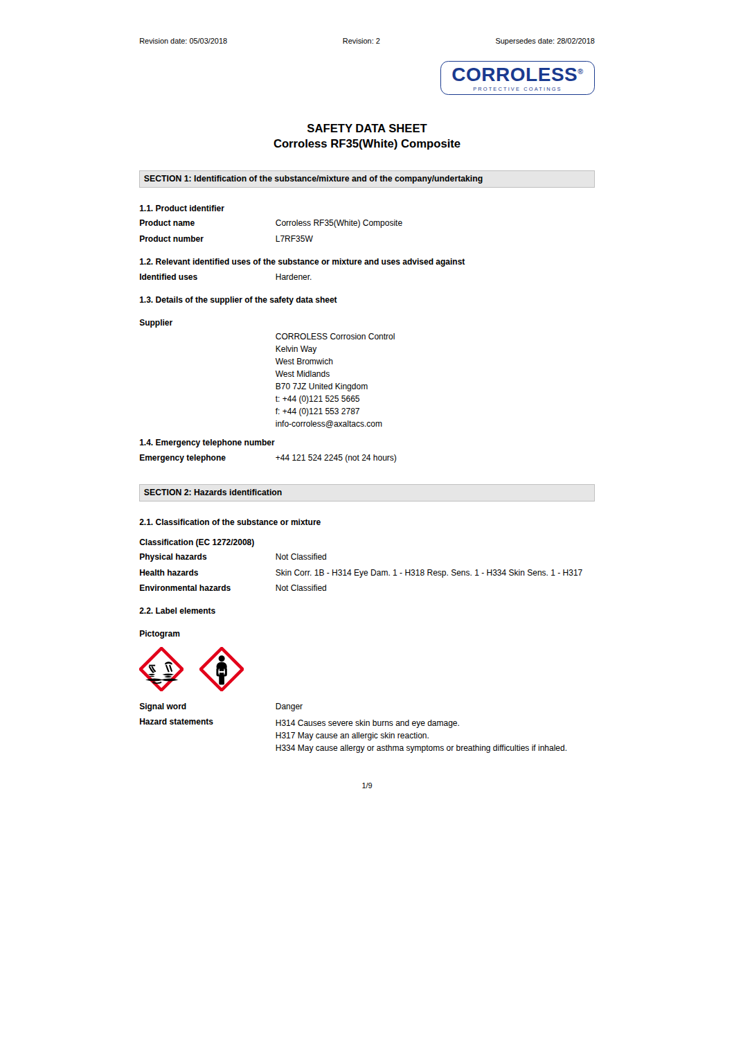Revision date: 05/03/2018 Revision: 2 Supersedes date: 28/02/2018
CORROLESS®
PROTECTIVE COATINGS
SAFETY DATA SHEETCorroless RF35(White) Composite
SECTION 1: Identification of the substance/mixture and of the company/undertaking
1.1. Product identifier
Product name
Corroless RF35(White) Composite
Product number
L7RF35W
1.2. Relevant identified uses of the substance or mixture and uses advised against
Identified uses
Hardener.
1.3. Details of the supplier of the safety data sheet
Supplier
CORROLESS Corrosion Control
Kelvin Way
West Bromwich
West Midlands
B70 7JZ United Kingdom
t: +44 (0)121 525 5665
f: +44 (0)121 553 2787
info-corroless@axaltacs.com
1.4. Emergency telephone number
Emergency telephone
+44 121 524 2245 (not 24 hours)
SECTION 2: Hazards identification
2.1. Classification of the substance or mixture
Classification (EC 1272/2008)
Physical hazards
Not Classified
Health hazards
Skin Corr. 1B - H314 Eye Dam. 1 - H318 Resp. Sens. 1 - H334 Skin Sens. 1 - H317
Environmental hazards
Not Classified
2.2. Label elements
Pictogram
Signal word
Danger
Hazard statements
H314 Causes severe skin burns and eye damage.
H317 May cause an allergic skin reaction.
H334 May cause allergy or asthma symptoms or breathing difficulties if inhaled.
1/9